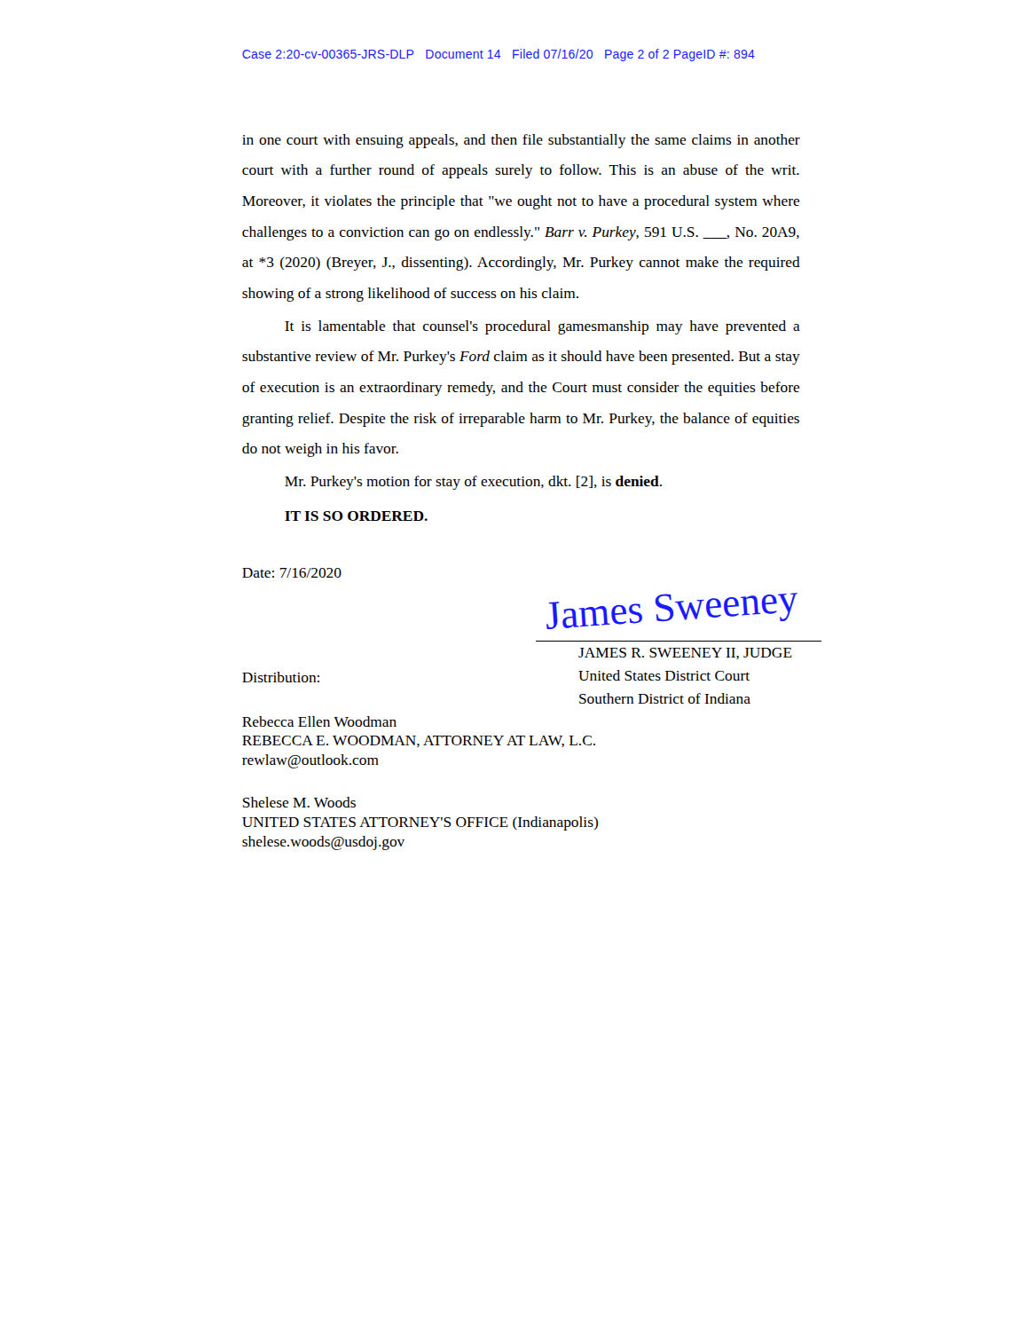Case 2:20-cv-00365-JRS-DLP Document 14 Filed 07/16/20 Page 2 of 2 PageID #: 894
in one court with ensuing appeals, and then file substantially the same claims in another court with a further round of appeals surely to follow. This is an abuse of the writ. Moreover, it violates the principle that "we ought not to have a procedural system where challenges to a conviction can go on endlessly." Barr v. Purkey, 591 U.S. ___, No. 20A9, at *3 (2020) (Breyer, J., dissenting). Accordingly, Mr. Purkey cannot make the required showing of a strong likelihood of success on his claim.
It is lamentable that counsel's procedural gamesmanship may have prevented a substantive review of Mr. Purkey's Ford claim as it should have been presented. But a stay of execution is an extraordinary remedy, and the Court must consider the equities before granting relief. Despite the risk of irreparable harm to Mr. Purkey, the balance of equities do not weigh in his favor.
Mr. Purkey's motion for stay of execution, dkt. [2], is denied.
IT IS SO ORDERED.
Date: 7/16/2020
James Sweeney
JAMES R. SWEENEY II, JUDGE
United States District Court
Southern District of Indiana
Distribution:
Rebecca Ellen Woodman
REBECCA E. WOODMAN, ATTORNEY AT LAW, L.C.
rewlaw@outlook.com
Shelese M. Woods
UNITED STATES ATTORNEY'S OFFICE (Indianapolis)
shelese.woods@usdoj.gov